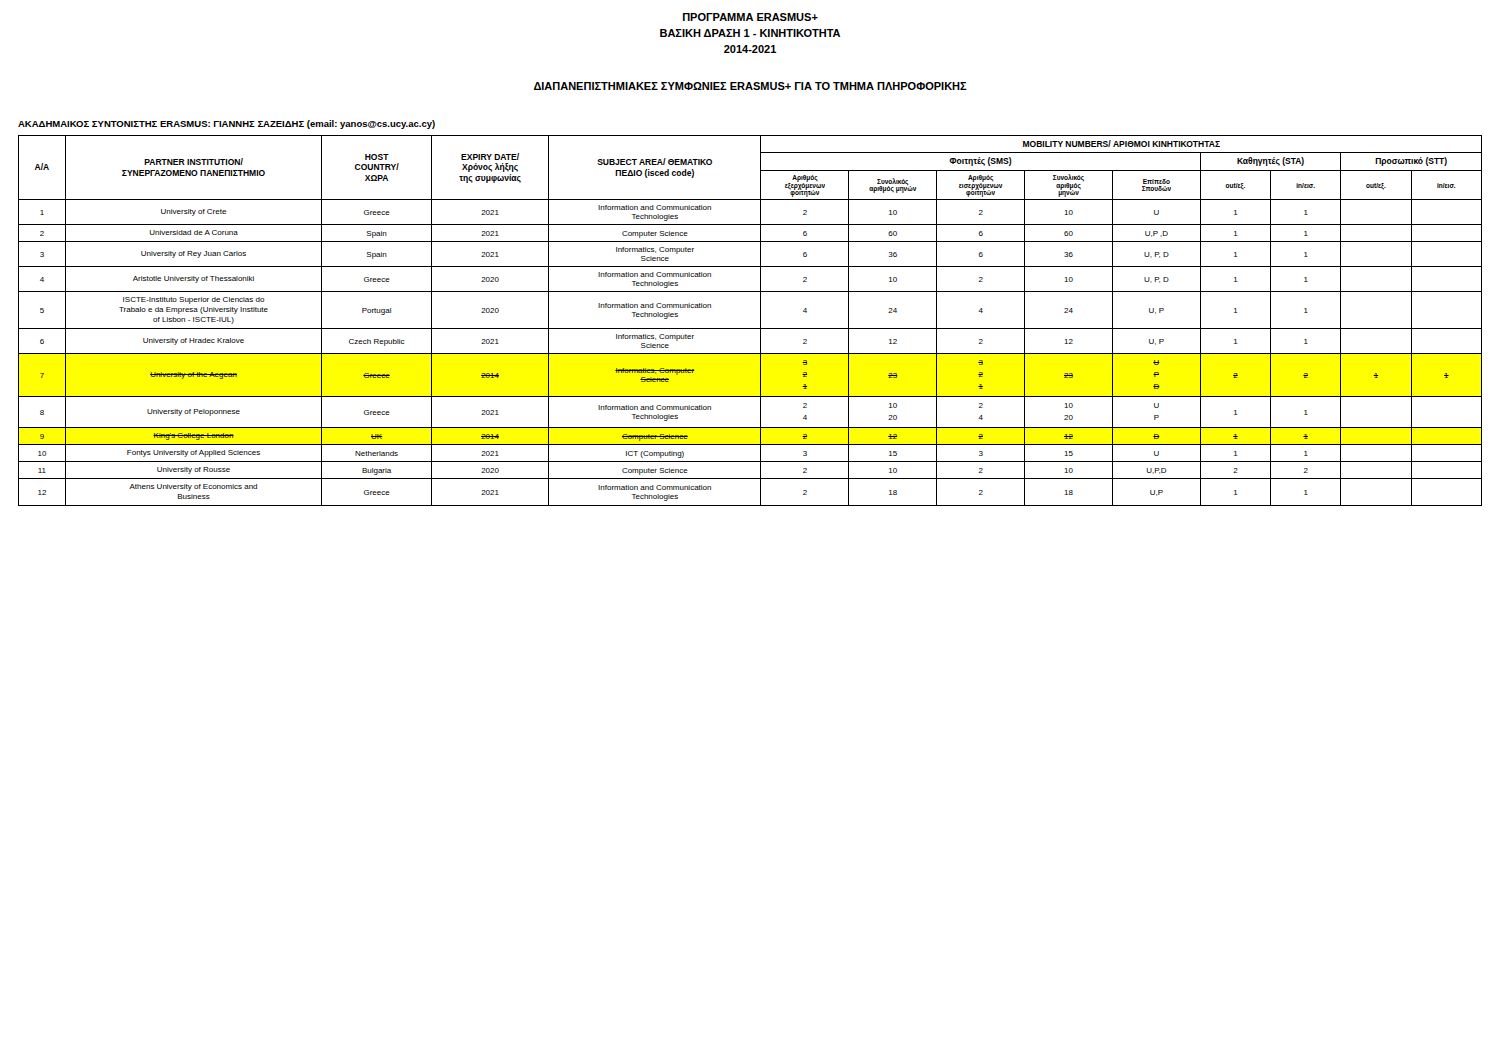ΠΡΟΓΡΑΜΜΑ ERASMUS+
ΒΑΣΙΚΗ ΔΡΑΣΗ 1 - ΚΙΝΗΤΙΚΟΤΗΤΑ
2014-2021
ΔΙΑΠΑΝΕΠΙΣΤΗΜΙΑΚΕΣ ΣΥΜΦΩΝΙΕΣ ERASMUS+ ΓΙΑ ΤΟ ΤΜΗΜΑ ΠΛΗΡΟΦΟΡΙΚΗΣ
ΑΚΑΔΗΜΑΙΚΟΣ ΣΥΝΤΟΝΙΣΤΗΣ ERASMUS: ΓΙΑΝΝΗΣ ΣΑΖΕΙΔΗΣ (email: yanos@cs.ucy.ac.cy)
| A/A | PARTNER INSTITUTION/ ΣΥΝΕΡΓΑΖΟΜΕΝΟ ΠΑΝΕΠΙΣΤΗΜΙΟ | HOST COUNTRY/ ΧΩΡΑ | EXPIRY DATE/ Χρόνος λήξης της συμφωνίας | SUBJECT AREA/ ΘΕΜΑΤΙΚΟ ΠΕΔΙΟ (isced code) | MOBILITY NUMBERS/ ΑΡΙΘΜΟΙ ΚΙΝΗΤΙΚΟΤΗΤΑΣ |
| --- | --- | --- | --- | --- | --- |
| Φοιτητές (SMS) | Καθηγητές (STA) | Προσωπικό (STT) |
| Αριθμός εξερχόμενων φοιτητών | Συνολικός αριθμός μηνών | Αριθμός εισερχόμενων φοιτητών | Συνολικός αριθμός μηνών | Επίπεδο Σπουδών | out/εξ. | in/εισ. | out/εξ. | in/εισ. |
| 1 | University of Crete | Greece | 2021 | Information and Communication Technologies | 2 | 10 | 2 | 10 | U | 1 | 1 | | |
| 2 | Universidad de A Coruna | Spain | 2021 | Computer Science | 6 | 60 | 6 | 60 | U,P ,D | 1 | 1 | | |
| 3 | University of Rey Juan Carlos | Spain | 2021 | Informatics, Computer Science | 6 | 36 | 6 | 36 | U, P, D | 1 | 1 | | |
| 4 | Aristotle University of Thessaloniki | Greece | 2020 | Information and Communication Technologies | 2 | 10 | 2 | 10 | U, P, D | 1 | 1 | | |
| 5 | ISCTE-Instituto Superior de Ciencias do Trabalo e da Empresa (University Institute of Lisbon - ISCTE-IUL) | Portugal | 2020 | Information and Communication Technologies | 4 | 24 | 4 | 24 | U, P | 1 | 1 | | |
| 6 | University of Hradec Kralove | Czech Republic | 2021 | Informatics, Computer Science | 2 | 12 | 2 | 12 | U, P | 1 | 1 | | |
| 7 | University of the Aegean | Greece | 2014 | Informatics, Computer Science | 3 2 1 | 23 | 3 2 1 | 23 | U P D | 2 | 2 | 1 | 1 |
| 8 | University of Peloponnese | Greece | 2021 | Information and Communication Technologies | 2 4 | 10 20 | 2 4 | 10 20 | U P | 1 | 1 | | |
| 9 | King's College London | UK | 2014 | Computer Science | 2 | 12 | 2 | 12 | D | 1 | 1 | | |
| 10 | Fontys University of Applied Sciences | Netherlands | 2021 | ICT (Computing) | 3 | 15 | 3 | 15 | U | 1 | 1 | | |
| 11 | University of Rousse | Bulgaria | 2020 | Computer Science | 2 | 10 | 2 | 10 | U,P,D | 2 | 2 | | |
| 12 | Athens University of Economics and Business | Greece | 2021 | Information and Communication Technologies | 2 | 18 | 2 | 18 | U,P | 1 | 1 | | |